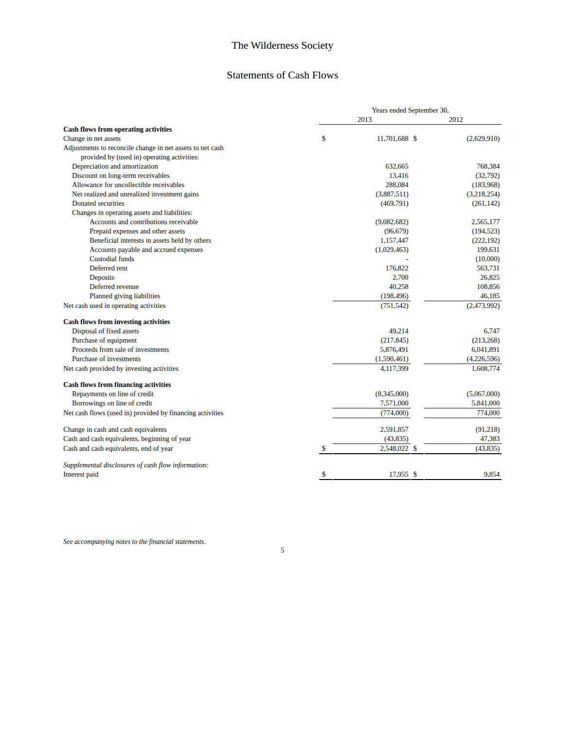The Wilderness Society
Statements of Cash Flows
| | Years ended September 30, |
| | 2013 | 2012 |
| Cash flows from operating activities | | | | |
| Change in net assets | $ | 11,701,688 | $ | (2,629,910) |
| Adjustments to reconcile change in net assets to net cash | | | | |
| provided by (used in) operating activities: | | | | |
| Depreciation and amortization | | 632,665 | | 768,384 |
| Discount on long-term receivables | | 13,416 | | (32,792) |
| Allowance for uncollectible receivables | | 288,084 | | (183,968) |
| Net realized and unrealized investment gains | | (3,887,511) | | (3,218,254) |
| Donated securities | | (469,791) | | (261,142) |
| Changes in operating assets and liabilities: | | | | |
| Accounts and contributions receivable | | (9,082,682) | | 2,565,177 |
| Prepaid expenses and other assets | | (96,679) | | (194,523) |
| Beneficial interests in assets held by others | | 1,157,447 | | (222,192) |
| Accounts payable and accrued expenses | | (1,029,463) | | 199,631 |
| Custodial funds | | - | | (10,000) |
| Deferred rent | | 176,822 | | 563,731 |
| Deposits | | 2,700 | | 26,825 |
| Deferred revenue | | 40,258 | | 108,856 |
| Planned giving liabilities | | (198,496) | | 46,185 |
| Net cash used in operating activities | | (751,542) | | (2,473,992) |
| Cash flows from investing activities | | | | |
| Disposal of fixed assets | | 49,214 | | 6,747 |
| Purchase of equipment | | (217,845) | | (213,268) |
| Proceeds from sale of investments | | 5,876,491 | | 6,041,891 |
| Purchase of investments | | (1,590,461) | | (4,226,596) |
| Net cash provided by investing activities | | 4,117,399 | | 1,608,774 |
| Cash flows from financing activities | | | | |
| Repayments on line of credit | | (8,345,000) | | (5,067,000) |
| Borrowings on line of credit | | 7,571,000 | | 5,841,000 |
| Net cash flows (used in) provided by financing activities | | (774,000) | | 774,000 |
| Change in cash and cash equivalents | | 2,591,857 | | (91,218) |
| Cash and cash equivalents, beginning of year | | (43,835) | | 47,383 |
| Cash and cash equivalents, end of year | $ | 2,548,022 | $ | (43,835) |
| Supplemental disclosures of cash flow information: | | | | |
| Interest paid | $ | 17,955 | $ | 9,854 |
See accompanying notes to the financial statements.
5